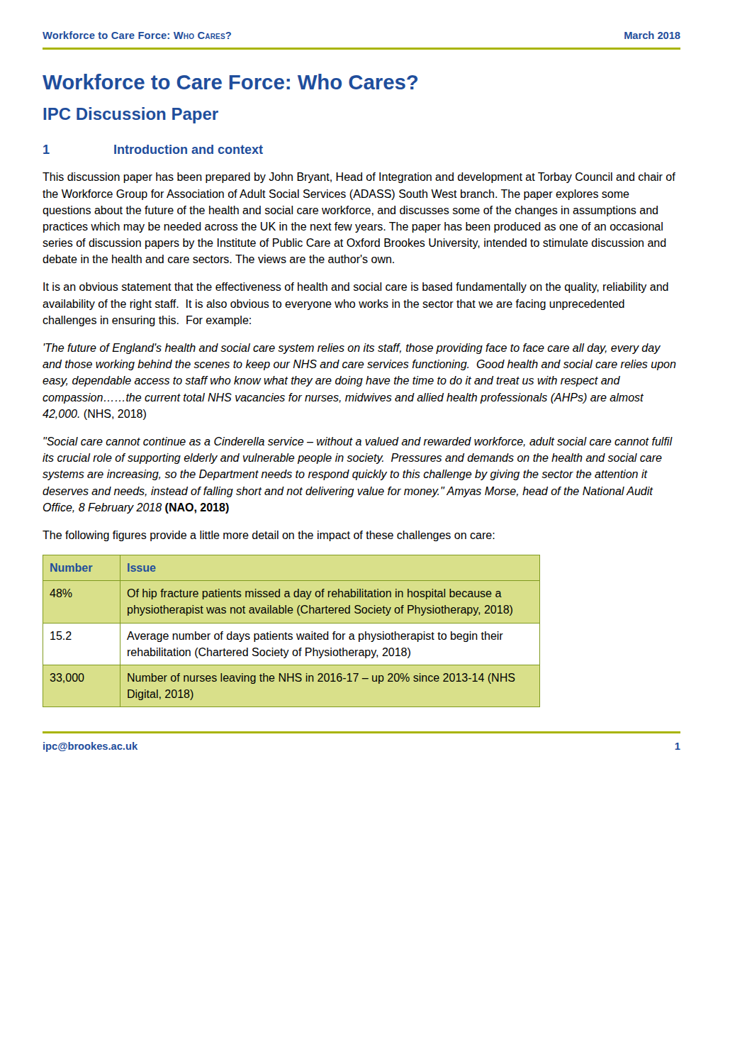Workforce to Care Force: Who Cares? March 2018
Workforce to Care Force: Who Cares?
IPC Discussion Paper
1 Introduction and context
This discussion paper has been prepared by John Bryant, Head of Integration and development at Torbay Council and chair of the Workforce Group for Association of Adult Social Services (ADASS) South West branch. The paper explores some questions about the future of the health and social care workforce, and discusses some of the changes in assumptions and practices which may be needed across the UK in the next few years. The paper has been produced as one of an occasional series of discussion papers by the Institute of Public Care at Oxford Brookes University, intended to stimulate discussion and debate in the health and care sectors. The views are the author's own.
It is an obvious statement that the effectiveness of health and social care is based fundamentally on the quality, reliability and availability of the right staff. It is also obvious to everyone who works in the sector that we are facing unprecedented challenges in ensuring this. For example:
'The future of England's health and social care system relies on its staff, those providing face to face care all day, every day and those working behind the scenes to keep our NHS and care services functioning. Good health and social care relies upon easy, dependable access to staff who know what they are doing have the time to do it and treat us with respect and compassion……the current total NHS vacancies for nurses, midwives and allied health professionals (AHPs) are almost 42,000. (NHS, 2018)
"Social care cannot continue as a Cinderella service – without a valued and rewarded workforce, adult social care cannot fulfil its crucial role of supporting elderly and vulnerable people in society. Pressures and demands on the health and social care systems are increasing, so the Department needs to respond quickly to this challenge by giving the sector the attention it deserves and needs, instead of falling short and not delivering value for money." Amyas Morse, head of the National Audit Office, 8 February 2018 (NAO, 2018)
The following figures provide a little more detail on the impact of these challenges on care:
| Number | Issue |
| --- | --- |
| 48% | Of hip fracture patients missed a day of rehabilitation in hospital because a physiotherapist was not available (Chartered Society of Physiotherapy, 2018) |
| 15.2 | Average number of days patients waited for a physiotherapist to begin their rehabilitation (Chartered Society of Physiotherapy, 2018) |
| 33,000 | Number of nurses leaving the NHS in 2016-17 – up 20% since 2013-14 (NHS Digital, 2018) |
ipc@brookes.ac.uk 1